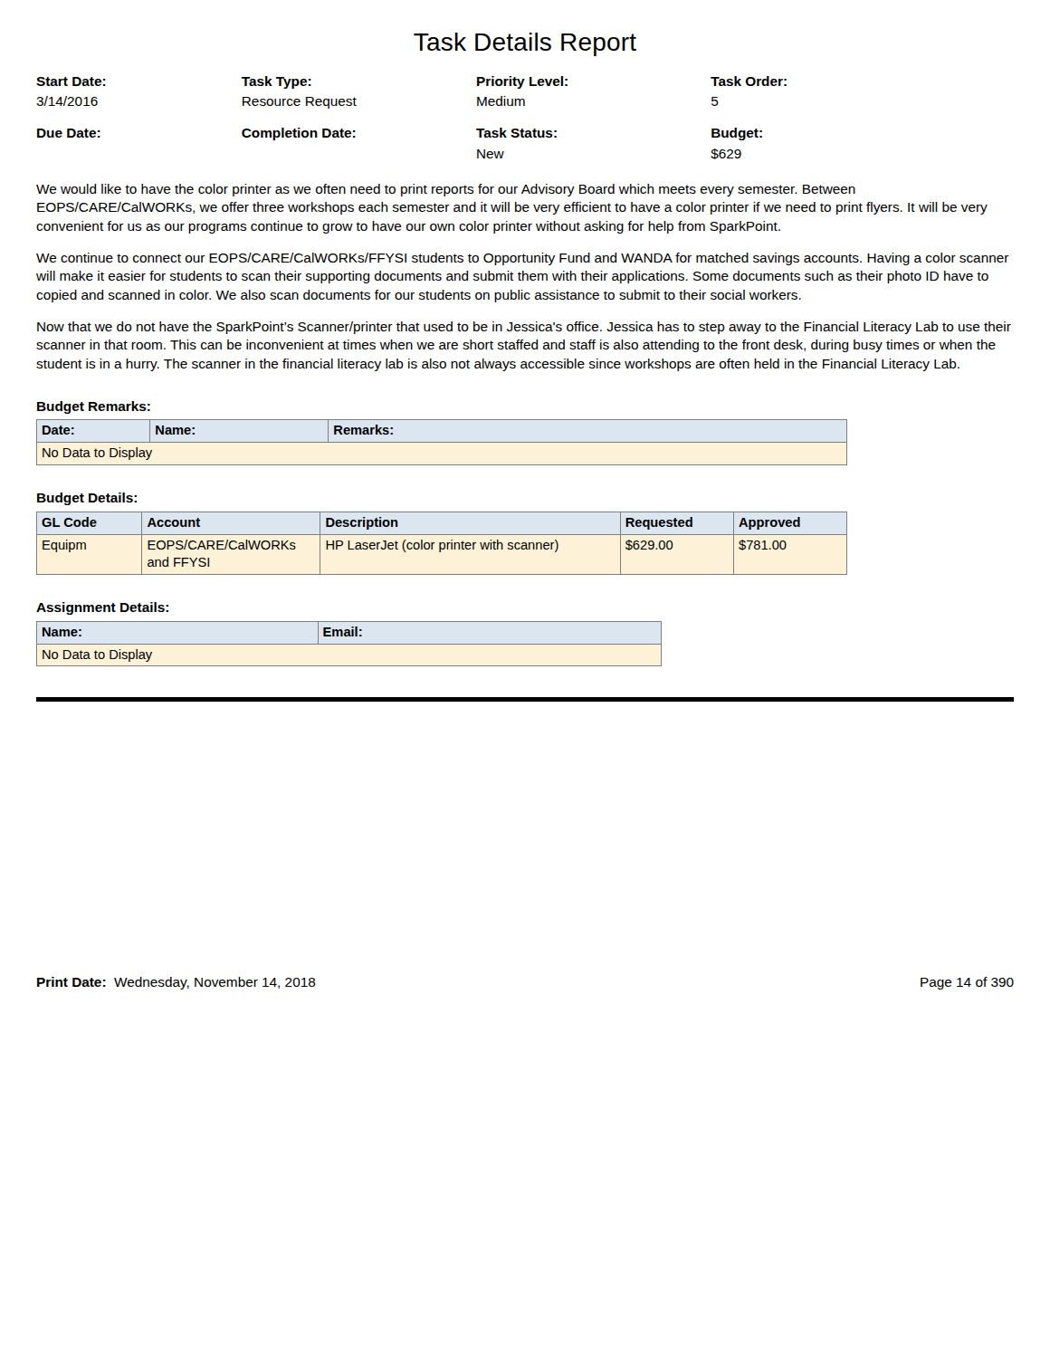Task Details Report
| Start Date: | Task Type: | Priority Level: | Task Order: |
| 3/14/2016 | Resource Request | Medium | 5 |
| Due Date: | Completion Date: | Task Status: | Budget: |
| | | New | $629 |
We would like to have the color printer as we often need to print reports for our Advisory Board which meets every semester. Between EOPS/CARE/CalWORKs, we offer three workshops each semester and it will be very efficient to have a color printer if we need to print flyers. It will be very convenient for us as our programs continue to grow to have our own color printer without asking for help from SparkPoint.
We continue to connect our EOPS/CARE/CalWORKs/FFYSI students to Opportunity Fund and WANDA for matched savings accounts. Having a color scanner will make it easier for students to scan their supporting documents and submit them with their applications. Some documents such as their photo ID have to copied and scanned in color. We also scan documents for our students on public assistance to submit to their social workers.
Now that we do not have the SparkPoint’s Scanner/printer that used to be in Jessica's office. Jessica has to step away to the Financial Literacy Lab to use their scanner in that room. This can be inconvenient at times when we are short staffed and staff is also attending to the front desk, during busy times or when the student is in a hurry. The scanner in the financial literacy lab is also not always accessible since workshops are often held in the Financial Literacy Lab.
Budget Remarks:
| Date: | Name: | Remarks: |
| --- | --- | --- |
| No Data to Display |
Budget Details:
| GL Code | Account | Description | Requested | Approved |
| --- | --- | --- | --- | --- |
| Equipm | EOPS/CARE/CalWORKs and FFYSI | HP LaserJet (color printer with scanner) | $629.00 | $781.00 |
Assignment Details:
| Name: | Email: |
| --- | --- |
| No Data to Display |
Print Date: Wednesday, November 14, 2018
Page 14 of 390